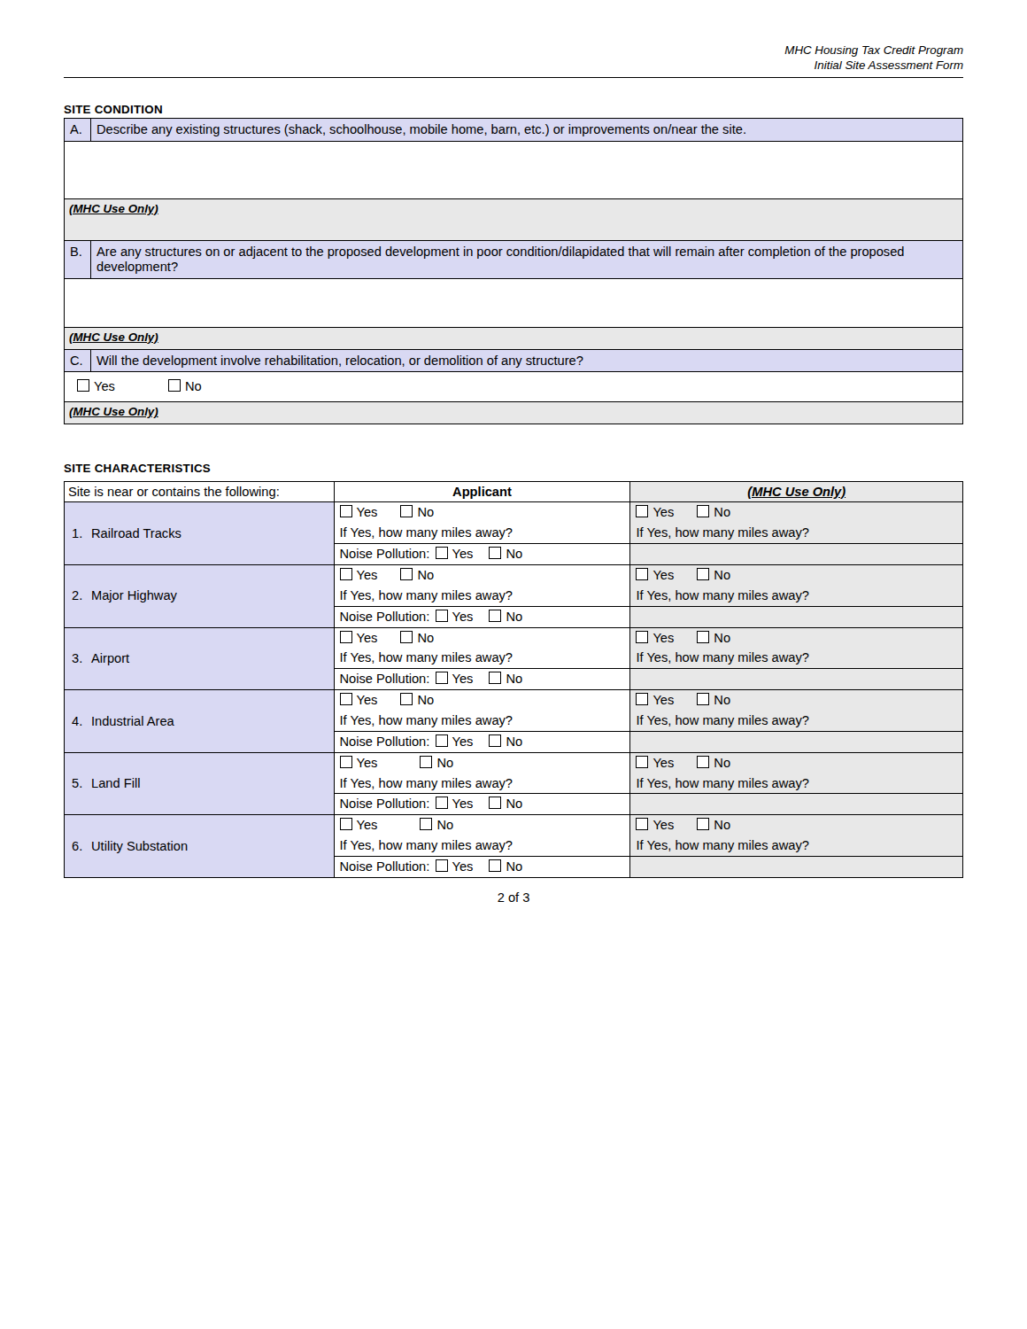MHC Housing Tax Credit Program
Initial Site Assessment Form
Site Condition
| A. | Describe any existing structures (shack, schoolhouse, mobile home, barn, etc.) or improvements on/near the site. |
| (MHC Use Only) |
| B. | Are any structures on or adjacent to the proposed development in poor condition/dilapidated that will remain after completion of the proposed development? |
| (MHC Use Only) |
| C. | Will the development involve rehabilitation, relocation, or demolition of any structure? |
| Yes No |
| (MHC Use Only) |
Site Characteristics
| Site is near or contains the following: | Applicant | (MHC Use Only) |
| --- | --- | --- |
| 1. Railroad Tracks | / Yes No / / If Yes, how many miles away? / / Noise Pollution: Yes No / | / Yes No / / If Yes, how many miles away? / |
| 2. Major Highway | / Yes No / / If Yes, how many miles away? / / Noise Pollution: Yes No / | / Yes No / / If Yes, how many miles away? / |
| 3. Airport | / Yes No / / If Yes, how many miles away? / / Noise Pollution: Yes No / | / Yes No / / If Yes, how many miles away? / |
| 4. Industrial Area | / Yes No / / If Yes, how many miles away? / / Noise Pollution: Yes No / | / Yes No / / If Yes, how many miles away? / |
| 5. Land Fill | / Yes No / / If Yes, how many miles away? / / Noise Pollution: Yes No / | / Yes No / / If Yes, how many miles away? / |
| 6. Utility Substation | / Yes No / / If Yes, how many miles away? / / Noise Pollution: Yes No / | / Yes No / / If Yes, how many miles away? / |
2 of 3